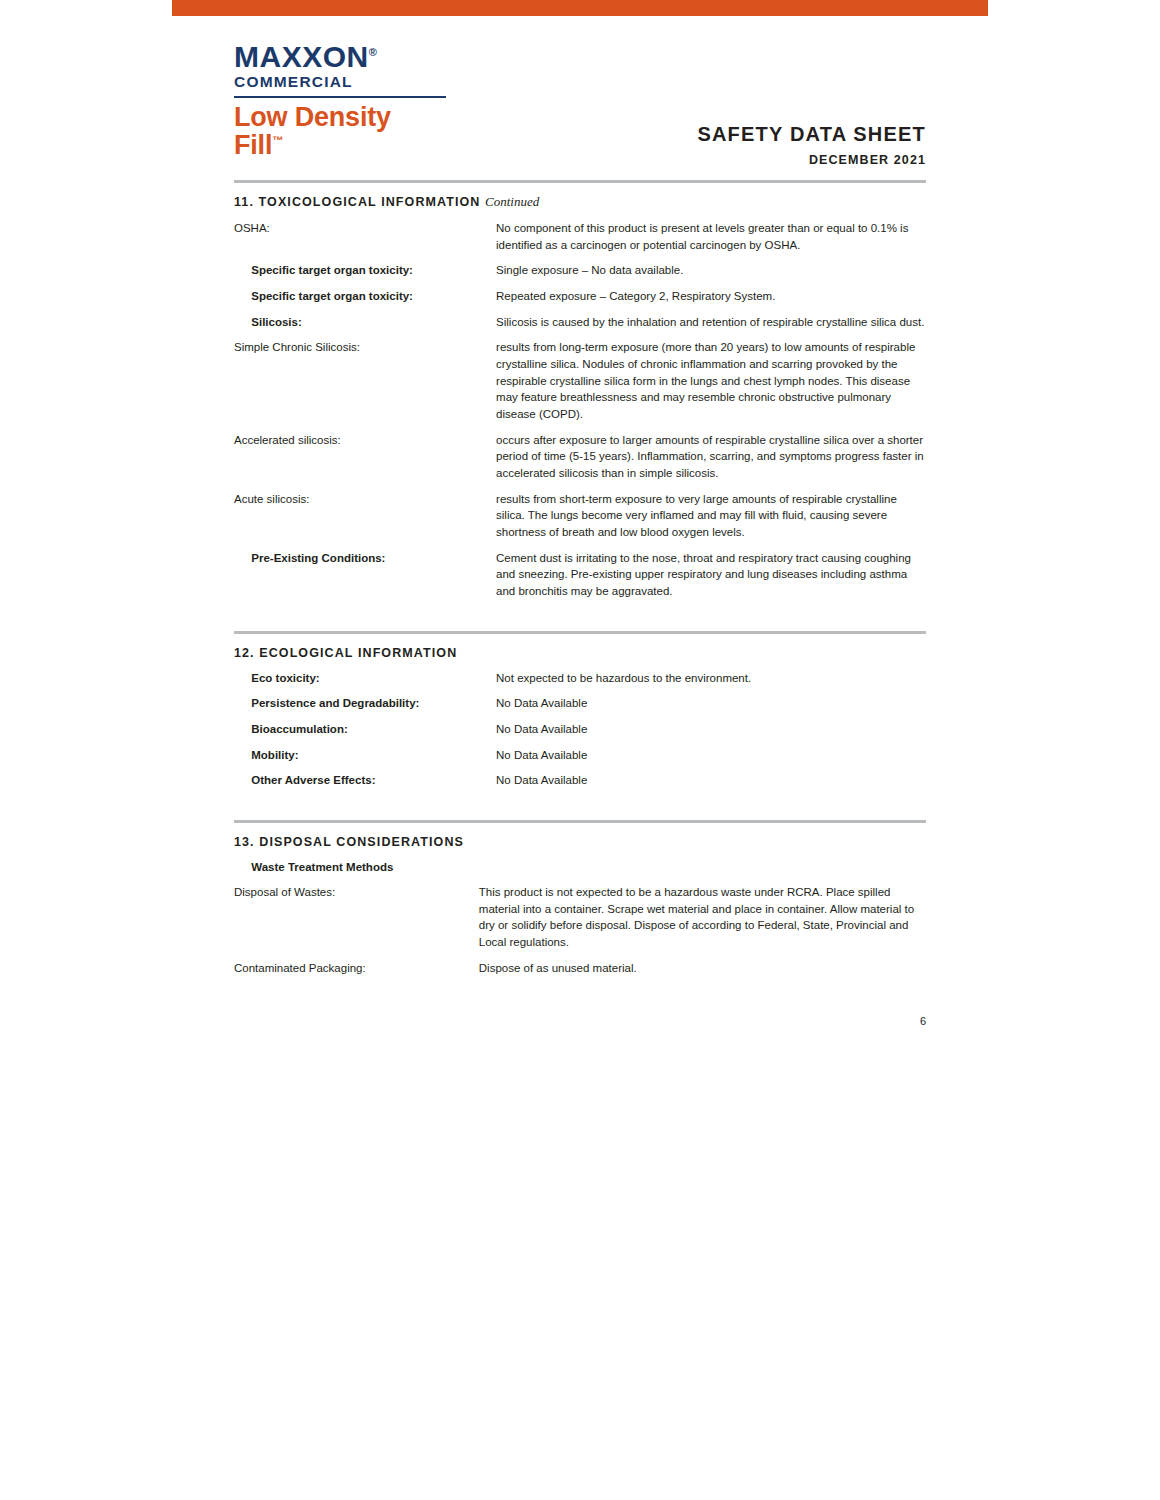MAXXON®
COMMERCIAL
Low Density
Fill™
SAFETY DATA SHEET
DECEMBER 2021
11. TOXICOLOGICAL INFORMATION Continued
| OSHA: | No component of this product is present at levels greater than or equal to 0.1% is identified as a carcinogen or potential carcinogen by OSHA. |
| Specific target organ toxicity: | Single exposure – No data available. |
| Specific target organ toxicity: | Repeated exposure – Category 2, Respiratory System. |
| Silicosis: | Silicosis is caused by the inhalation and retention of respirable crystalline silica dust. |
| Simple Chronic Silicosis: | results from long-term exposure (more than 20 years) to low amounts of respirable crystalline silica. Nodules of chronic inflammation and scarring provoked by the respirable crystalline silica form in the lungs and chest lymph nodes. This disease may feature breathlessness and may resemble chronic obstructive pulmonary disease (COPD). |
| Accelerated silicosis: | occurs after exposure to larger amounts of respirable crystalline silica over a shorter period of time (5-15 years). Inflammation, scarring, and symptoms progress faster in accelerated silicosis than in simple silicosis. |
| Acute silicosis: | results from short-term exposure to very large amounts of respirable crystalline silica. The lungs become very inflamed and may fill with fluid, causing severe shortness of breath and low blood oxygen levels. |
| Pre-Existing Conditions: | Cement dust is irritating to the nose, throat and respiratory tract causing coughing and sneezing. Pre-existing upper respiratory and lung diseases including asthma and bronchitis may be aggravated. |
12. ECOLOGICAL INFORMATION
| Eco toxicity: | Not expected to be hazardous to the environment. |
| Persistence and Degradability: | No Data Available |
| Bioaccumulation: | No Data Available |
| Mobility: | No Data Available |
| Other Adverse Effects: | No Data Available |
13. DISPOSAL CONSIDERATIONS
Waste Treatment Methods
| Disposal of Wastes: | This product is not expected to be a hazardous waste under RCRA. Place spilled material into a container. Scrape wet material and place in container. Allow material to dry or solidify before disposal. Dispose of according to Federal, State, Provincial and Local regulations. |
| Contaminated Packaging: | Dispose of as unused material. |
6